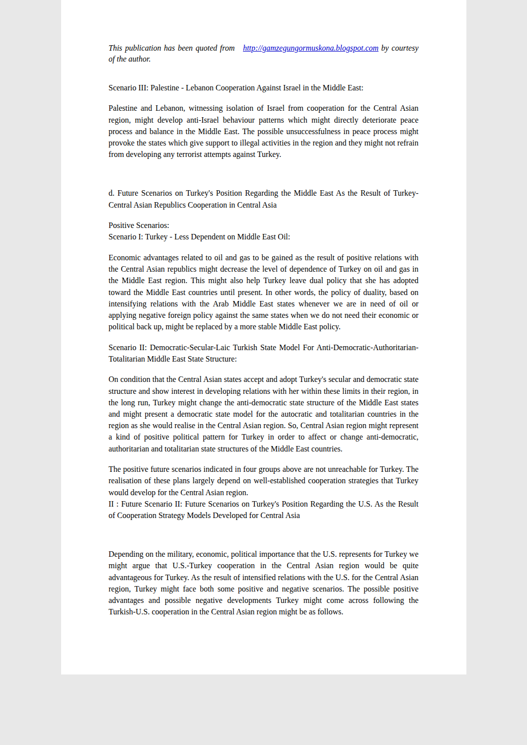This publication has been quoted from http://gamzegungormuskona.blogspot.com by courtesy of the author.
Scenario III: Palestine - Lebanon Cooperation Against Israel in the Middle East:
Palestine and Lebanon, witnessing isolation of Israel from cooperation for the Central Asian region, might develop anti-Israel behaviour patterns which might directly deteriorate peace process and balance in the Middle East. The possible unsuccessfulness in peace process might provoke the states which give support to illegal activities in the region and they might not refrain from developing any terrorist attempts against Turkey.
d. Future Scenarios on Turkey's Position Regarding the Middle East As the Result of Turkey-Central Asian Republics Cooperation in Central Asia
Positive Scenarios:
Scenario I: Turkey - Less Dependent on Middle East Oil:
Economic advantages related to oil and gas to be gained as the result of positive relations with the Central Asian republics might decrease the level of dependence of Turkey on oil and gas in the Middle East region. This might also help Turkey leave dual policy that she has adopted toward the Middle East countries until present. In other words, the policy of duality, based on intensifying relations with the Arab Middle East states whenever we are in need of oil or applying negative foreign policy against the same states when we do not need their economic or political back up, might be replaced by a more stable Middle East policy.
Scenario II: Democratic-Secular-Laic Turkish State Model For Anti-Democratic-Authoritarian-Totalitarian Middle East State Structure:
On condition that the Central Asian states accept and adopt Turkey's secular and democratic state structure and show interest in developing relations with her within these limits in their region, in the long run, Turkey might change the anti-democratic state structure of the Middle East states and might present a democratic state model for the autocratic and totalitarian countries in the region as she would realise in the Central Asian region. So, Central Asian region might represent a kind of positive political pattern for Turkey in order to affect or change anti-democratic, authoritarian and totalitarian state structures of the Middle East countries.
The positive future scenarios indicated in four groups above are not unreachable for Turkey. The realisation of these plans largely depend on well-established cooperation strategies that Turkey would develop for the Central Asian region.
II : Future Scenario II: Future Scenarios on Turkey's Position Regarding the U.S. As the Result of Cooperation Strategy Models Developed for Central Asia
Depending on the military, economic, political importance that the U.S. represents for Turkey we might argue that U.S.-Turkey cooperation in the Central Asian region would be quite advantageous for Turkey. As the result of intensified relations with the U.S. for the Central Asian region, Turkey might face both some positive and negative scenarios. The possible positive advantages and possible negative developments Turkey might come across following the Turkish-U.S. cooperation in the Central Asian region might be as follows.